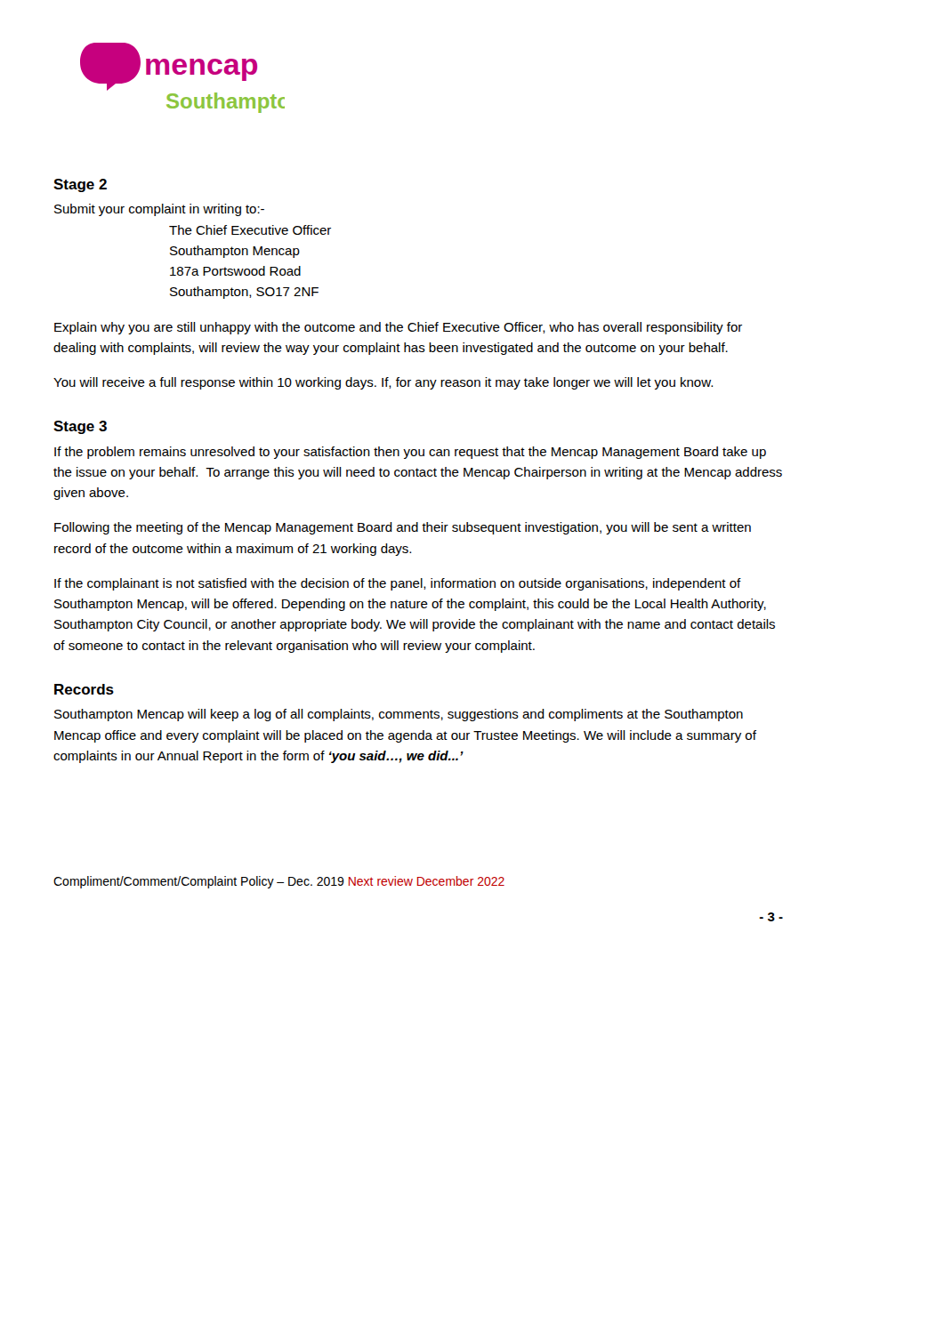mencap Southampton
Stage 2
Submit your complaint in writing to:-
The Chief Executive Officer
Southampton Mencap
187a Portswood Road
Southampton, SO17 2NF
Explain why you are still unhappy with the outcome and the Chief Executive Officer, who has overall responsibility for dealing with complaints, will review the way your complaint has been investigated and the outcome on your behalf.
You will receive a full response within 10 working days. If, for any reason it may take longer we will let you know.
Stage 3
If the problem remains unresolved to your satisfaction then you can request that the Mencap Management Board take up the issue on your behalf. To arrange this you will need to contact the Mencap Chairperson in writing at the Mencap address given above.
Following the meeting of the Mencap Management Board and their subsequent investigation, you will be sent a written record of the outcome within a maximum of 21 working days.
If the complainant is not satisfied with the decision of the panel, information on outside organisations, independent of Southampton Mencap, will be offered. Depending on the nature of the complaint, this could be the Local Health Authority, Southampton City Council, or another appropriate body. We will provide the complainant with the name and contact details of someone to contact in the relevant organisation who will review your complaint.
Records
Southampton Mencap will keep a log of all complaints, comments, suggestions and compliments at the Southampton Mencap office and every complaint will be placed on the agenda at our Trustee Meetings. We will include a summary of complaints in our Annual Report in the form of ‘you said…, we did...’
Compliment/Comment/Complaint Policy – Dec. 2019 Next review December 2022
- 3 -